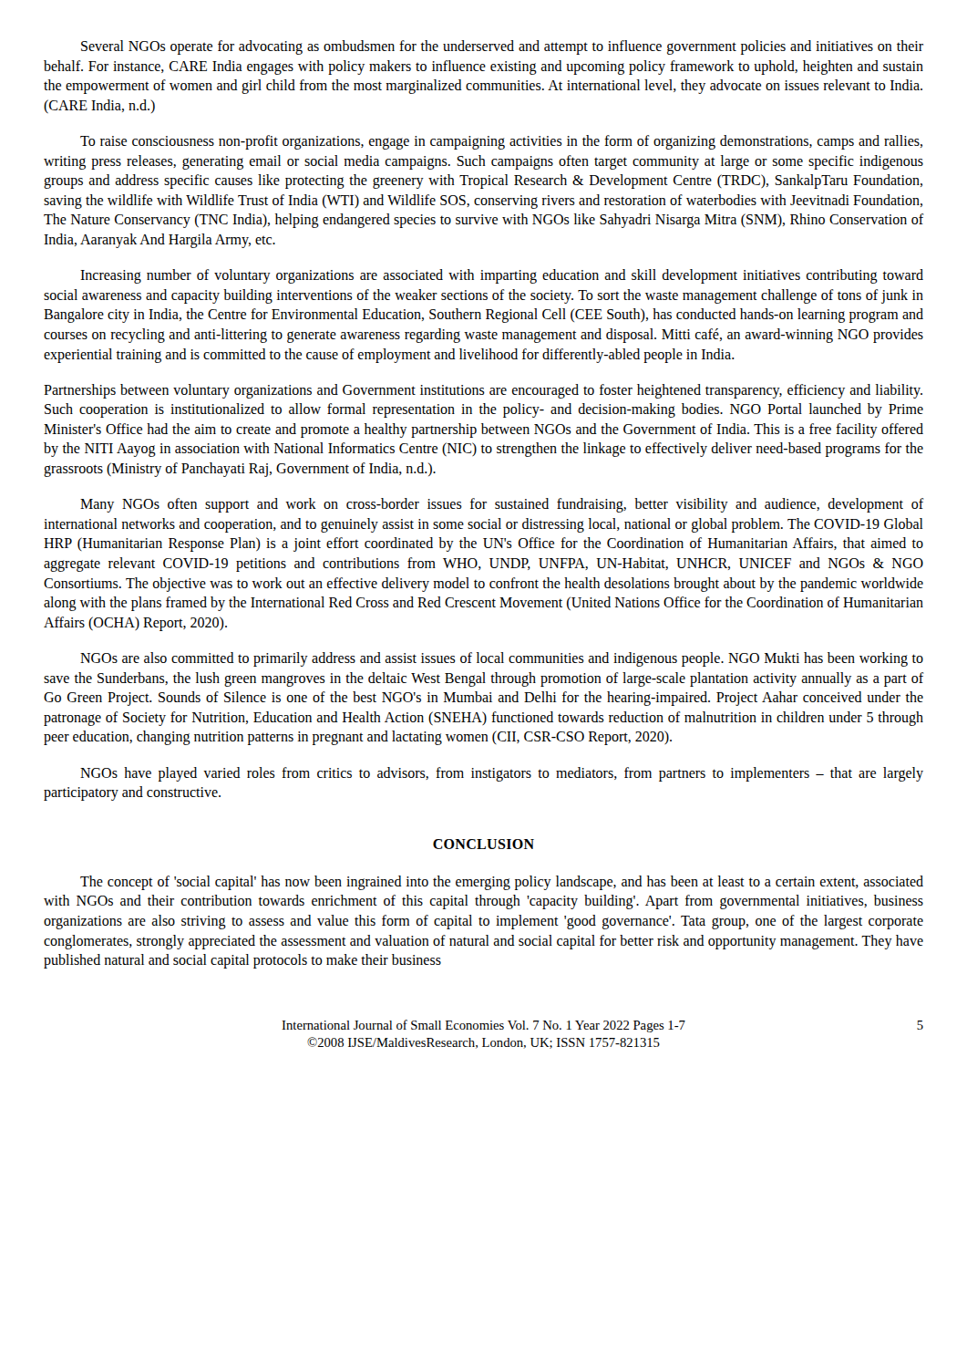Several NGOs operate for advocating as ombudsmen for the underserved and attempt to influence government policies and initiatives on their behalf. For instance, CARE India engages with policy makers to influence existing and upcoming policy framework to uphold, heighten and sustain the empowerment of women and girl child from the most marginalized communities. At international level, they advocate on issues relevant to India. (CARE India, n.d.)
To raise consciousness non-profit organizations, engage in campaigning activities in the form of organizing demonstrations, camps and rallies, writing press releases, generating email or social media campaigns. Such campaigns often target community at large or some specific indigenous groups and address specific causes like protecting the greenery with Tropical Research & Development Centre (TRDC), SankalpTaru Foundation, saving the wildlife with Wildlife Trust of India (WTI) and Wildlife SOS, conserving rivers and restoration of waterbodies with Jeevitnadi Foundation, The Nature Conservancy (TNC India), helping endangered species to survive with NGOs like Sahyadri Nisarga Mitra (SNM), Rhino Conservation of India, Aaranyak And Hargila Army, etc.
Increasing number of voluntary organizations are associated with imparting education and skill development initiatives contributing toward social awareness and capacity building interventions of the weaker sections of the society. To sort the waste management challenge of tons of junk in Bangalore city in India, the Centre for Environmental Education, Southern Regional Cell (CEE South), has conducted hands-on learning program and courses on recycling and anti-littering to generate awareness regarding waste management and disposal. Mitti café, an award-winning NGO provides experiential training and is committed to the cause of employment and livelihood for differently-abled people in India.
Partnerships between voluntary organizations and Government institutions are encouraged to foster heightened transparency, efficiency and liability. Such cooperation is institutionalized to allow formal representation in the policy- and decision-making bodies. NGO Portal launched by Prime Minister's Office had the aim to create and promote a healthy partnership between NGOs and the Government of India. This is a free facility offered by the NITI Aayog in association with National Informatics Centre (NIC) to strengthen the linkage to effectively deliver need-based programs for the grassroots (Ministry of Panchayati Raj, Government of India, n.d.).
Many NGOs often support and work on cross-border issues for sustained fundraising, better visibility and audience, development of international networks and cooperation, and to genuinely assist in some social or distressing local, national or global problem. The COVID-19 Global HRP (Humanitarian Response Plan) is a joint effort coordinated by the UN's Office for the Coordination of Humanitarian Affairs, that aimed to aggregate relevant COVID-19 petitions and contributions from WHO, UNDP, UNFPA, UN-Habitat, UNHCR, UNICEF and NGOs & NGO Consortiums. The objective was to work out an effective delivery model to confront the health desolations brought about by the pandemic worldwide along with the plans framed by the International Red Cross and Red Crescent Movement (United Nations Office for the Coordination of Humanitarian Affairs (OCHA) Report, 2020).
NGOs are also committed to primarily address and assist issues of local communities and indigenous people. NGO Mukti has been working to save the Sunderbans, the lush green mangroves in the deltaic West Bengal through promotion of large-scale plantation activity annually as a part of Go Green Project. Sounds of Silence is one of the best NGO's in Mumbai and Delhi for the hearing-impaired. Project Aahar conceived under the patronage of Society for Nutrition, Education and Health Action (SNEHA) functioned towards reduction of malnutrition in children under 5 through peer education, changing nutrition patterns in pregnant and lactating women (CII, CSR-CSO Report, 2020).
NGOs have played varied roles from critics to advisors, from instigators to mediators, from partners to implementers – that are largely participatory and constructive.
Conclusion
The concept of 'social capital' has now been ingrained into the emerging policy landscape, and has been at least to a certain extent, associated with NGOs and their contribution towards enrichment of this capital through 'capacity building'. Apart from governmental initiatives, business organizations are also striving to assess and value this form of capital to implement 'good governance'. Tata group, one of the largest corporate conglomerates, strongly appreciated the assessment and valuation of natural and social capital for better risk and opportunity management. They have published natural and social capital protocols to make their business
International Journal of Small Economies Vol. 7 No. 1 Year 2022 Pages 1-7
©2008 IJSE/MaldivesResearch, London, UK; ISSN 1757-821315
5